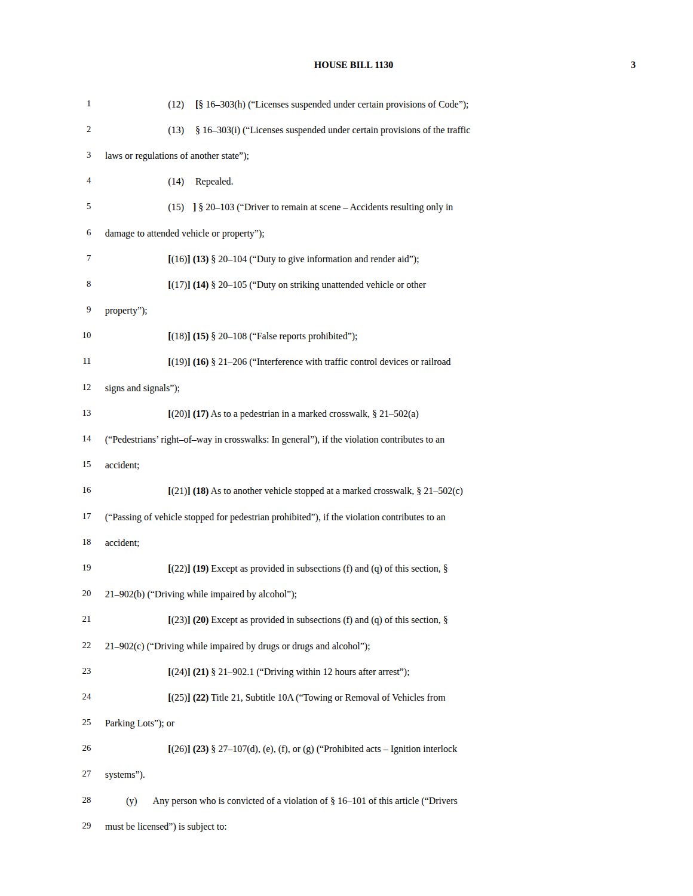HOUSE BILL 1130 3
1
(12) [§ 16–303(h) (“Licenses suspended under certain provisions of Code”);
2
(13) § 16–303(i) (“Licenses suspended under certain provisions of the traffic
3
laws or regulations of another state”);
4
(14) Repealed.
5
(15)] § 20–103 (“Driver to remain at scene – Accidents resulting only in
6
damage to attended vehicle or property”);
7
[(16)] (13) § 20–104 (“Duty to give information and render aid”);
8
[(17)] (14) § 20–105 (“Duty on striking unattended vehicle or other
9
property”);
10
[(18)] (15) § 20–108 (“False reports prohibited”);
11
[(19)] (16) § 21–206 (“Interference with traffic control devices or railroad
12
signs and signals”);
13
[(20)] (17) As to a pedestrian in a marked crosswalk, § 21–502(a)
14
(“Pedestrians’ right–of–way in crosswalks: In general”), if the violation contributes to an
15
accident;
16
[(21)] (18) As to another vehicle stopped at a marked crosswalk, § 21–502(c)
17
(“Passing of vehicle stopped for pedestrian prohibited”), if the violation contributes to an
18
accident;
19
[(22)] (19) Except as provided in subsections (f) and (q) of this section, §
20
21–902(b) (“Driving while impaired by alcohol”);
21
[(23)] (20) Except as provided in subsections (f) and (q) of this section, §
22
21–902(c) (“Driving while impaired by drugs or drugs and alcohol”);
23
[(24)] (21) § 21–902.1 (“Driving within 12 hours after arrest”);
24
[(25)] (22) Title 21, Subtitle 10A (“Towing or Removal of Vehicles from
25
Parking Lots”); or
26
[(26)] (23) § 27–107(d), (e), (f), or (g) (“Prohibited acts – Ignition interlock
27
systems”).
28
(y) Any person who is convicted of a violation of § 16–101 of this article (“Drivers
29
must be licensed”) is subject to: